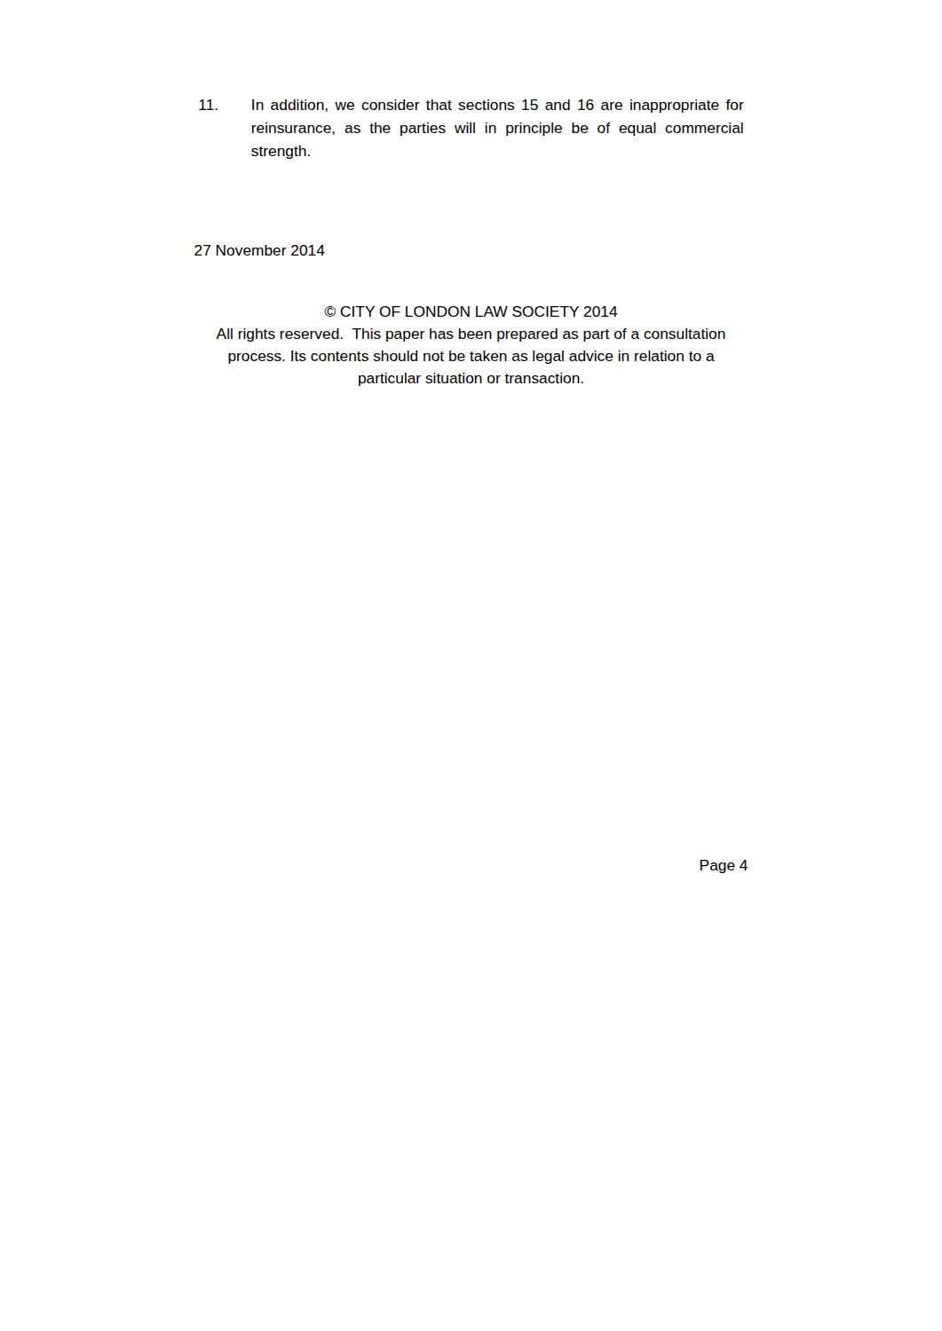11.
In addition, we consider that sections 15 and 16 are inappropriate for reinsurance, as the parties will in principle be of equal commercial strength.
27 November 2014
© CITY OF LONDON LAW SOCIETY 2014
All rights reserved. This paper has been prepared as part of a consultation process. Its contents should not be taken as legal advice in relation to a particular situation or transaction.
Page 4